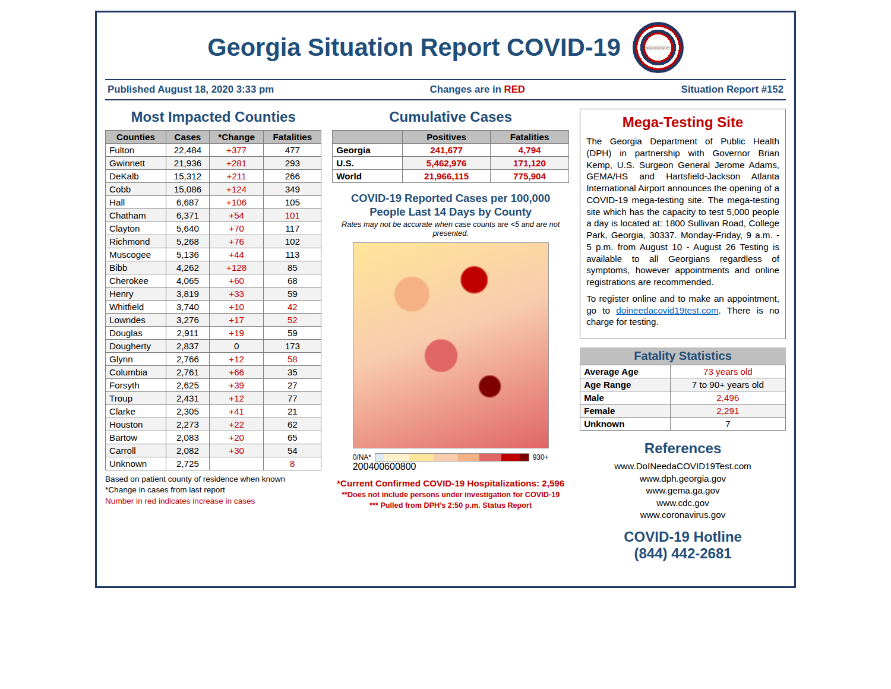Georgia Situation Report COVID-19
Published August 18, 2020 3:33 pm Changes are in RED Situation Report #152
Most Impacted Counties
| Counties | Cases | *Change | Fatalities |
| --- | --- | --- | --- |
| Fulton | 22,484 | +377 | 477 |
| Gwinnett | 21,936 | +281 | 293 |
| DeKalb | 15,312 | +211 | 266 |
| Cobb | 15,086 | +124 | 349 |
| Hall | 6,687 | +106 | 105 |
| Chatham | 6,371 | +54 | 101 |
| Clayton | 5,640 | +70 | 117 |
| Richmond | 5,268 | +76 | 102 |
| Muscogee | 5,136 | +44 | 113 |
| Bibb | 4,262 | +128 | 85 |
| Cherokee | 4,065 | +60 | 68 |
| Henry | 3,819 | +33 | 59 |
| Whitfield | 3,740 | +10 | 42 |
| Lowndes | 3,276 | +17 | 52 |
| Douglas | 2,911 | +19 | 59 |
| Dougherty | 2,837 | 0 | 173 |
| Glynn | 2,766 | +12 | 58 |
| Columbia | 2,761 | +66 | 35 |
| Forsyth | 2,625 | +39 | 27 |
| Troup | 2,431 | +12 | 77 |
| Clarke | 2,305 | +41 | 21 |
| Houston | 2,273 | +22 | 62 |
| Bartow | 2,083 | +20 | 65 |
| Carroll | 2,082 | +30 | 54 |
| Unknown | 2,725 | | 8 |
Based on patient county of residence when known
*Change in cases from last report
Number in red indicates increase in cases
Cumulative Cases
| | Positives | Fatalities |
| --- | --- | --- |
| Georgia | 241,677 | 4,794 |
| U.S. | 5,462,976 | 171,120 |
| World | 21,966,115 | 775,904 |
COVID-19 Reported Cases per 100,000
People Last 14 Days by County
Rates may not be accurate when case counts are <5 and are not presented.
0/NA* 930+
200400600800
*Current Confirmed COVID-19 Hospitalizations: 2,596 **Does not include persons under investigation for COVID-19 *** Pulled from DPH’s 2:50 p.m. Status Report
Mega-Testing Site
The Georgia Department of Public Health (DPH) in partnership with Governor Brian Kemp, U.S. Surgeon General Jerome Adams, GEMA/HS and Hartsfield-Jackson Atlanta International Airport announces the opening of a COVID-19 mega-testing site. The mega-testing site which has the capacity to test 5,000 people a day is located at: 1800 Sullivan Road, College Park, Georgia, 30337. Monday-Friday, 9 a.m. - 5 p.m. from August 10 - August 26 Testing is available to all Georgians regardless of symptoms, however appointments and online registrations are recommended.
To register online and to make an appointment, go to doineedacovid19test.com. There is no charge for testing.
Fatality Statistics
| Average Age | 73 years old |
| Age Range | 7 to 90+ years old |
| Male | 2,496 |
| Female | 2,291 |
| Unknown | 7 |
References
www.DoINeedaCOVID19Test.com
www.dph.georgia.gov
www.gema.ga.gov
www.cdc.gov
www.coronavirus.gov
COVID-19 Hotline
(844) 442-2681